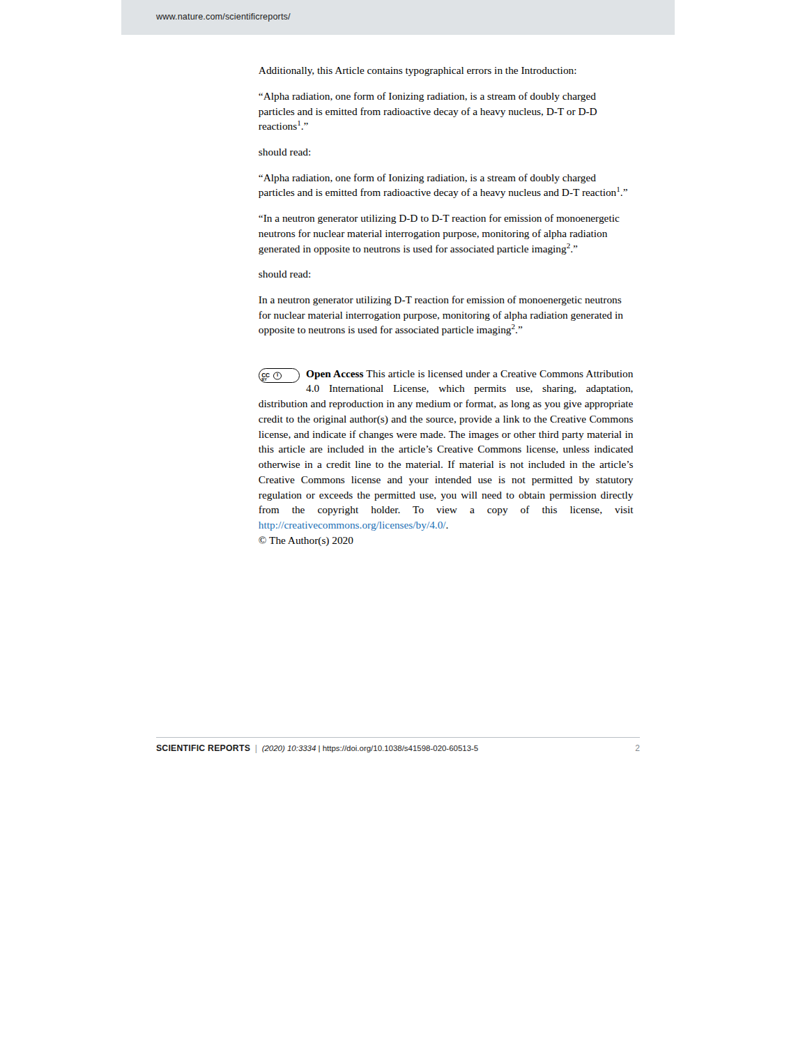www.nature.com/scientificreports/
Additionally, this Article contains typographical errors in the Introduction:
“Alpha radiation, one form of Ionizing radiation, is a stream of doubly charged particles and is emitted from radioactive decay of a heavy nucleus, D-T or D-D reactions1.”
should read:
“Alpha radiation, one form of Ionizing radiation, is a stream of doubly charged particles and is emitted from radioactive decay of a heavy nucleus and D-T reaction1.”
“In a neutron generator utilizing D-D to D-T reaction for emission of monoenergetic neutrons for nuclear material interrogation purpose, monitoring of alpha radiation generated in opposite to neutrons is used for associated particle imaging2.”
should read:
In a neutron generator utilizing D-T reaction for emission of monoenergetic neutrons for nuclear material interrogation purpose, monitoring of alpha radiation generated in opposite to neutrons is used for associated particle imaging2.”
CC BY
Open Access This article is licensed under a Creative Commons Attribution 4.0 International License, which permits use, sharing, adaptation, distribution and reproduction in any medium or format, as long as you give appropriate credit to the original author(s) and the source, provide a link to the Creative Commons license, and indicate if changes were made. The images or other third party material in this article are included in the article’s Creative Commons license, unless indicated otherwise in a credit line to the material. If material is not included in the article’s Creative Commons license and your intended use is not permitted by statutory regulation or exceeds the permitted use, you will need to obtain permission directly from the copyright holder. To view a copy of this license, visit http://creativecommons.org/licenses/by/4.0/.
© The Author(s) 2020
SCIENTIFIC REPORTS | (2020) 10:3334 | https://doi.org/10.1038/s41598-020-60513-5 2